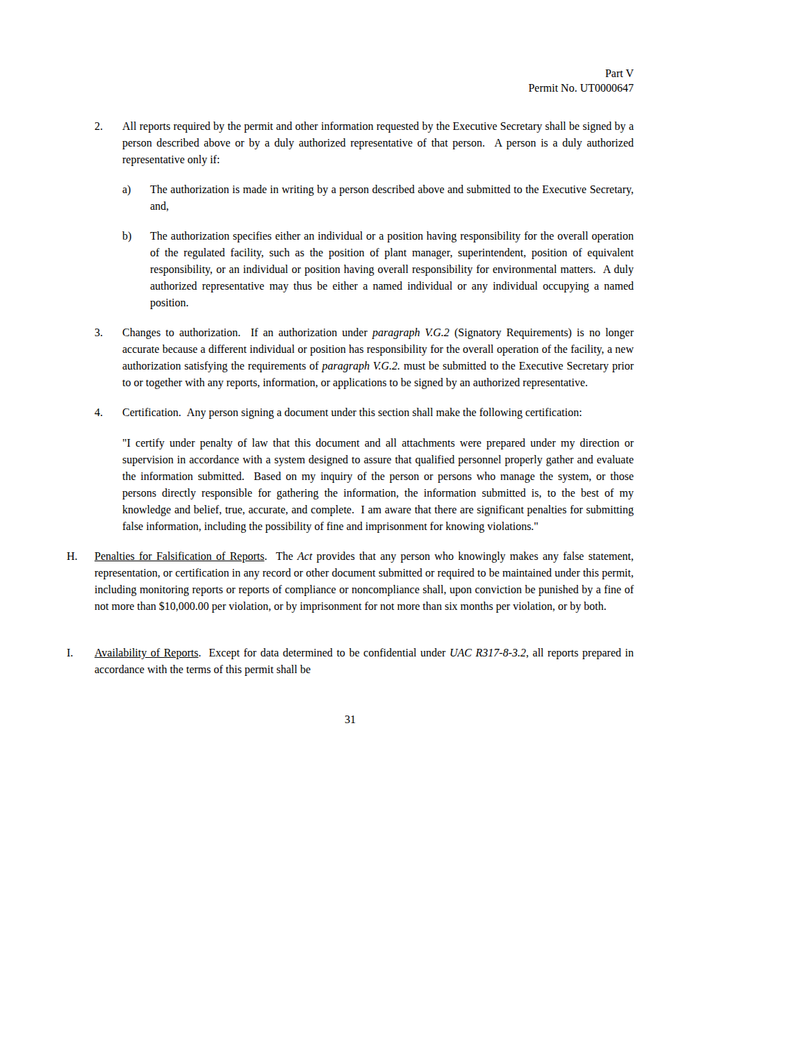Part V
Permit No. UT0000647
2.
All reports required by the permit and other information requested by the Executive Secretary shall be signed by a person described above or by a duly authorized representative of that person. A person is a duly authorized representative only if:
a)
The authorization is made in writing by a person described above and submitted to the Executive Secretary, and,
b)
The authorization specifies either an individual or a position having responsibility for the overall operation of the regulated facility, such as the position of plant manager, superintendent, position of equivalent responsibility, or an individual or position having overall responsibility for environmental matters. A duly authorized representative may thus be either a named individual or any individual occupying a named position.
3.
Changes to authorization. If an authorization under paragraph V.G.2 (Signatory Requirements) is no longer accurate because a different individual or position has responsibility for the overall operation of the facility, a new authorization satisfying the requirements of paragraph V.G.2. must be submitted to the Executive Secretary prior to or together with any reports, information, or applications to be signed by an authorized representative.
4.
Certification. Any person signing a document under this section shall make the following certification:
"I certify under penalty of law that this document and all attachments were prepared under my direction or supervision in accordance with a system designed to assure that qualified personnel properly gather and evaluate the information submitted. Based on my inquiry of the person or persons who manage the system, or those persons directly responsible for gathering the information, the information submitted is, to the best of my knowledge and belief, true, accurate, and complete. I am aware that there are significant penalties for submitting false information, including the possibility of fine and imprisonment for knowing violations."
H.
Penalties for Falsification of Reports. The Act provides that any person who knowingly makes any false statement, representation, or certification in any record or other document submitted or required to be maintained under this permit, including monitoring reports or reports of compliance or noncompliance shall, upon conviction be punished by a fine of not more than $10,000.00 per violation, or by imprisonment for not more than six months per violation, or by both.
I.
Availability of Reports. Except for data determined to be confidential under UAC R317-8-3.2, all reports prepared in accordance with the terms of this permit shall be
31